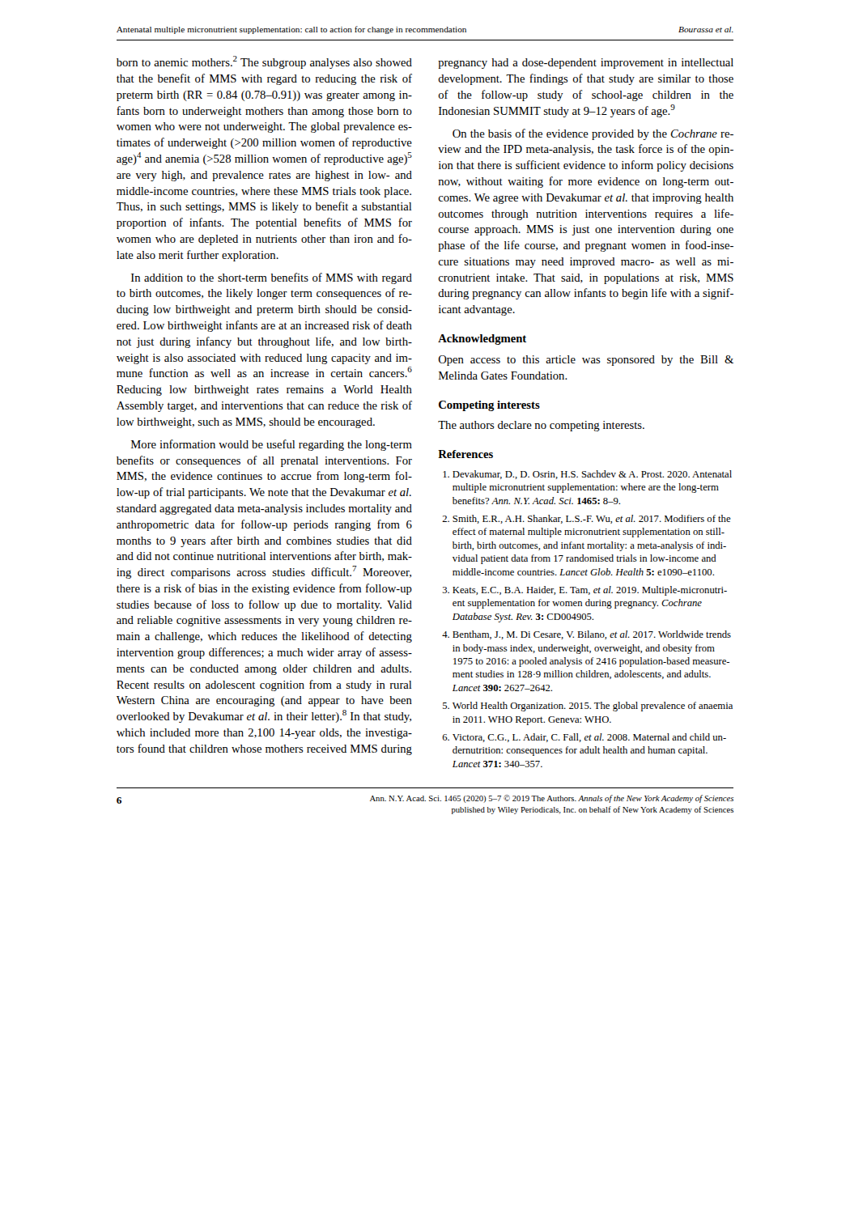Antenatal multiple micronutrient supplementation: call to action for change in recommendation Bourassa et al.
born to anemic mothers.2 The subgroup analyses also showed that the benefit of MMS with regard to reducing the risk of preterm birth (RR = 0.84 (0.78–0.91)) was greater among infants born to underweight mothers than among those born to women who were not underweight. The global prevalence estimates of underweight (>200 million women of reproductive age)4 and anemia (>528 million women of reproductive age)5 are very high, and prevalence rates are highest in low- and middle-income countries, where these MMS trials took place. Thus, in such settings, MMS is likely to benefit a substantial proportion of infants. The potential benefits of MMS for women who are depleted in nutrients other than iron and folate also merit further exploration.
In addition to the short-term benefits of MMS with regard to birth outcomes, the likely longer term consequences of reducing low birthweight and preterm birth should be considered. Low birthweight infants are at an increased risk of death not just during infancy but throughout life, and low birthweight is also associated with reduced lung capacity and immune function as well as an increase in certain cancers.6 Reducing low birthweight rates remains a World Health Assembly target, and interventions that can reduce the risk of low birthweight, such as MMS, should be encouraged.
More information would be useful regarding the long-term benefits or consequences of all prenatal interventions. For MMS, the evidence continues to accrue from long-term follow-up of trial participants. We note that the Devakumar et al. standard aggregated data meta-analysis includes mortality and anthropometric data for follow-up periods ranging from 6 months to 9 years after birth and combines studies that did and did not continue nutritional interventions after birth, making direct comparisons across studies difficult.7 Moreover, there is a risk of bias in the existing evidence from follow-up studies because of loss to follow up due to mortality. Valid and reliable cognitive assessments in very young children remain a challenge, which reduces the likelihood of detecting intervention group differences; a much wider array of assessments can be conducted among older children and adults. Recent results on adolescent cognition from a study in rural Western China are encouraging (and appear to have been overlooked by Devakumar et al. in their letter).8 In that study, which included more than 2,100 14-year olds, the investigators found that children whose mothers received MMS during pregnancy had a dose-dependent improvement in intellectual development. The findings of that study are similar to those of the follow-up study of school-age children in the Indonesian SUMMIT study at 9–12 years of age.9
On the basis of the evidence provided by the Cochrane review and the IPD meta-analysis, the task force is of the opinion that there is sufficient evidence to inform policy decisions now, without waiting for more evidence on long-term outcomes. We agree with Devakumar et al. that improving health outcomes through nutrition interventions requires a life-course approach. MMS is just one intervention during one phase of the life course, and pregnant women in food-insecure situations may need improved macro- as well as micronutrient intake. That said, in populations at risk, MMS during pregnancy can allow infants to begin life with a significant advantage.
Acknowledgment
Open access to this article was sponsored by the Bill & Melinda Gates Foundation.
Competing interests
The authors declare no competing interests.
References
Devakumar, D., D. Osrin, H.S. Sachdev & A. Prost. 2020. Antenatal multiple micronutrient supplementation: where are the long-term benefits? Ann. N.Y. Acad. Sci. 1465: 8–9.
Smith, E.R., A.H. Shankar, L.S.-F. Wu, et al. 2017. Modifiers of the effect of maternal multiple micronutrient supplementation on stillbirth, birth outcomes, and infant mortality: a meta-analysis of individual patient data from 17 randomised trials in low-income and middle-income countries. Lancet Glob. Health 5: e1090–e1100.
Keats, E.C., B.A. Haider, E. Tam, et al. 2019. Multiple-micronutrient supplementation for women during pregnancy. Cochrane Database Syst. Rev. 3: CD004905.
Bentham, J., M. Di Cesare, V. Bilano, et al. 2017. Worldwide trends in body-mass index, underweight, overweight, and obesity from 1975 to 2016: a pooled analysis of 2416 population-based measurement studies in 128·9 million children, adolescents, and adults. Lancet 390: 2627–2642.
World Health Organization. 2015. The global prevalence of anaemia in 2011. WHO Report. Geneva: WHO.
Victora, C.G., L. Adair, C. Fall, et al. 2008. Maternal and child undernutrition: consequences for adult health and human capital. Lancet 371: 340–357.
6 Ann. N.Y. Acad. Sci. 1465 (2020) 5–7 © 2019 The Authors. Annals of the New York Academy of Sciences
published by Wiley Periodicals, Inc. on behalf of New York Academy of Sciences